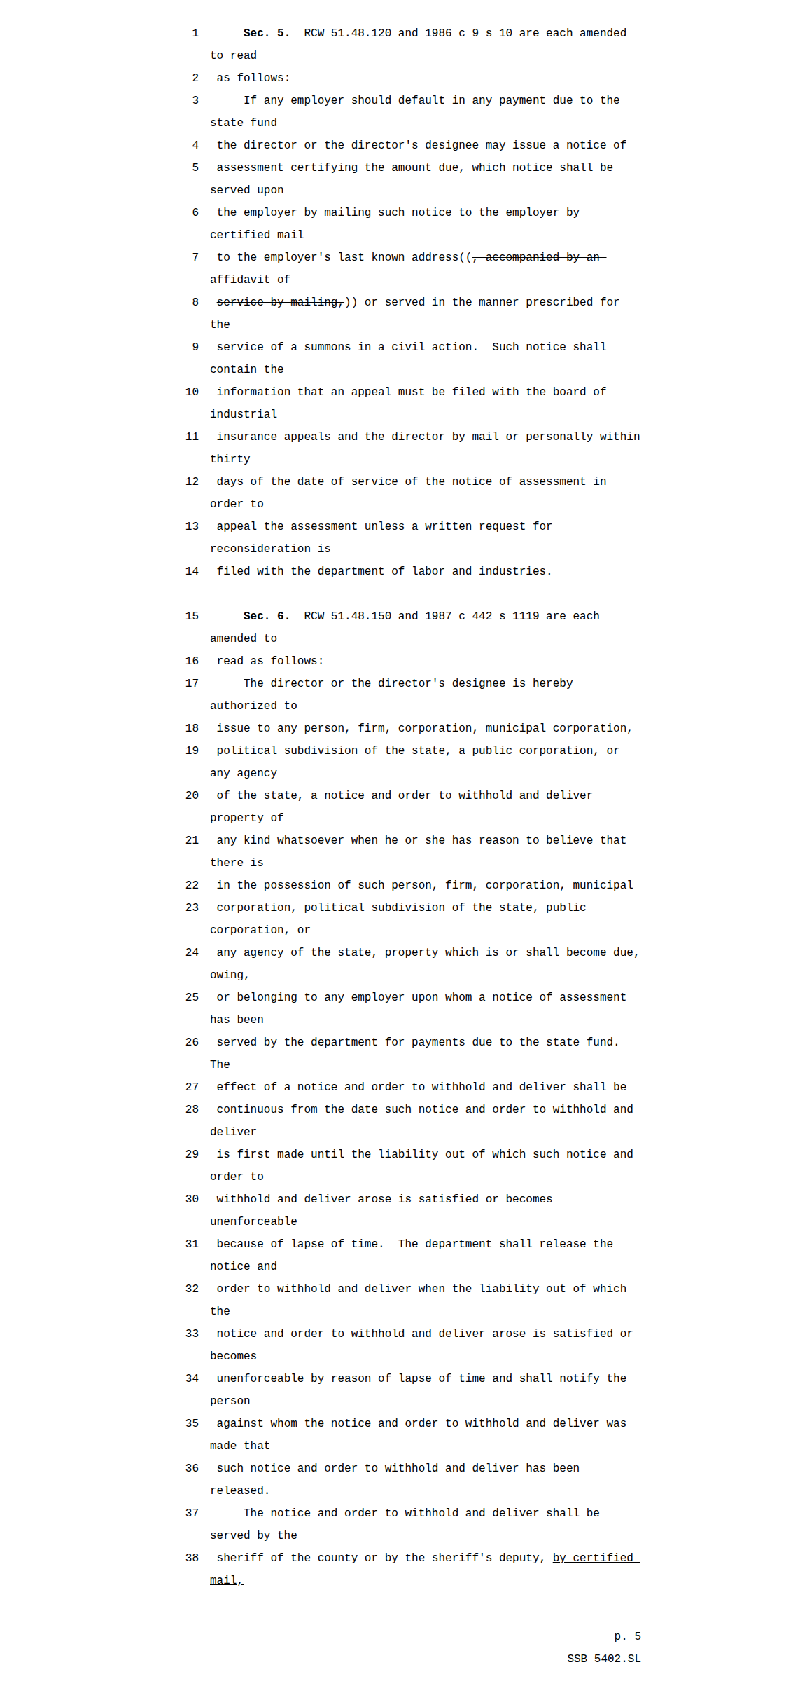1 Sec. 5. RCW 51.48.120 and 1986 c 9 s 10 are each amended to read
2 as follows:
3 If any employer should default in any payment due to the state fund
4 the director or the director's designee may issue a notice of
5 assessment certifying the amount due, which notice shall be served upon
6 the employer by mailing such notice to the employer by certified mail
7 to the employer's last known address((, accompanied by an affidavit of
8 service by mailing,)) or served in the manner prescribed for the
9 service of a summons in a civil action. Such notice shall contain the
10 information that an appeal must be filed with the board of industrial
11 insurance appeals and the director by mail or personally within thirty
12 days of the date of service of the notice of assessment in order to
13 appeal the assessment unless a written request for reconsideration is
14 filed with the department of labor and industries.
15 Sec. 6. RCW 51.48.150 and 1987 c 442 s 1119 are each amended to
16 read as follows:
17 The director or the director's designee is hereby authorized to
18 issue to any person, firm, corporation, municipal corporation,
19 political subdivision of the state, a public corporation, or any agency
20 of the state, a notice and order to withhold and deliver property of
21 any kind whatsoever when he or she has reason to believe that there is
22 in the possession of such person, firm, corporation, municipal
23 corporation, political subdivision of the state, public corporation, or
24 any agency of the state, property which is or shall become due, owing,
25 or belonging to any employer upon whom a notice of assessment has been
26 served by the department for payments due to the state fund. The
27 effect of a notice and order to withhold and deliver shall be
28 continuous from the date such notice and order to withhold and deliver
29 is first made until the liability out of which such notice and order to
30 withhold and deliver arose is satisfied or becomes unenforceable
31 because of lapse of time. The department shall release the notice and
32 order to withhold and deliver when the liability out of which the
33 notice and order to withhold and deliver arose is satisfied or becomes
34 unenforceable by reason of lapse of time and shall notify the person
35 against whom the notice and order to withhold and deliver was made that
36 such notice and order to withhold and deliver has been released.
37 The notice and order to withhold and deliver shall be served by the
38 sheriff of the county or by the sheriff's deputy, by certified mail,
p. 5
SSB 5402.SL